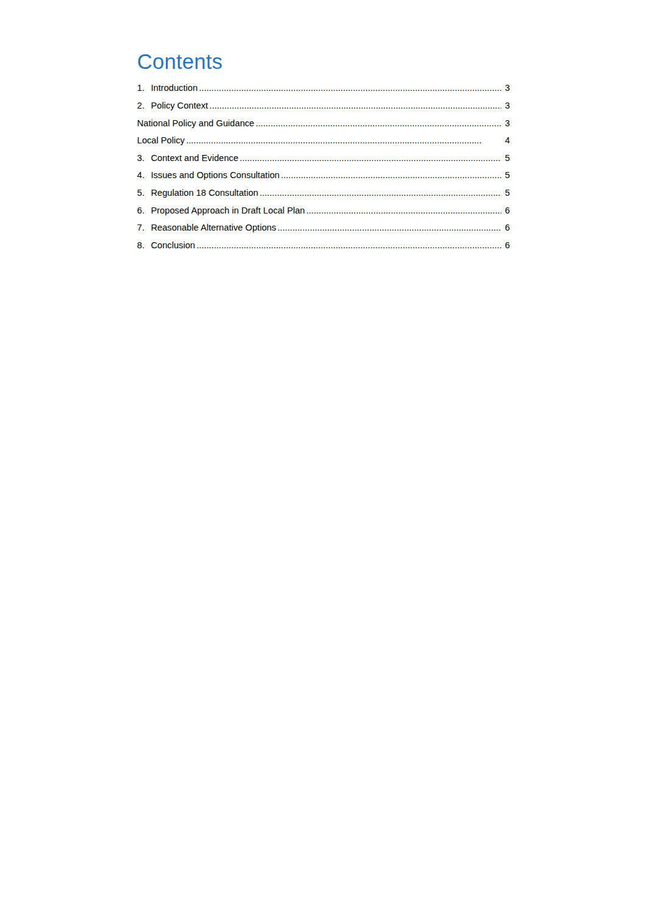Contents
1. Introduction ........................................................................................................................... 3
2. Policy Context ....................................................................................................................... 3
National Policy and Guidance ..................................................................................................... 3
Local Policy ....................................................................................................................... 4
3. Context and Evidence ............................................................................................................. 5
4. Issues and Options Consultation ............................................................................................. 5
5. Regulation 18 Consultation ..................................................................................................... 5
6. Proposed Approach in Draft Local Plan ................................................................................. 6
7. Reasonable Alternative Options ............................................................................................. 6
8. Conclusion ............................................................................................................................. 6